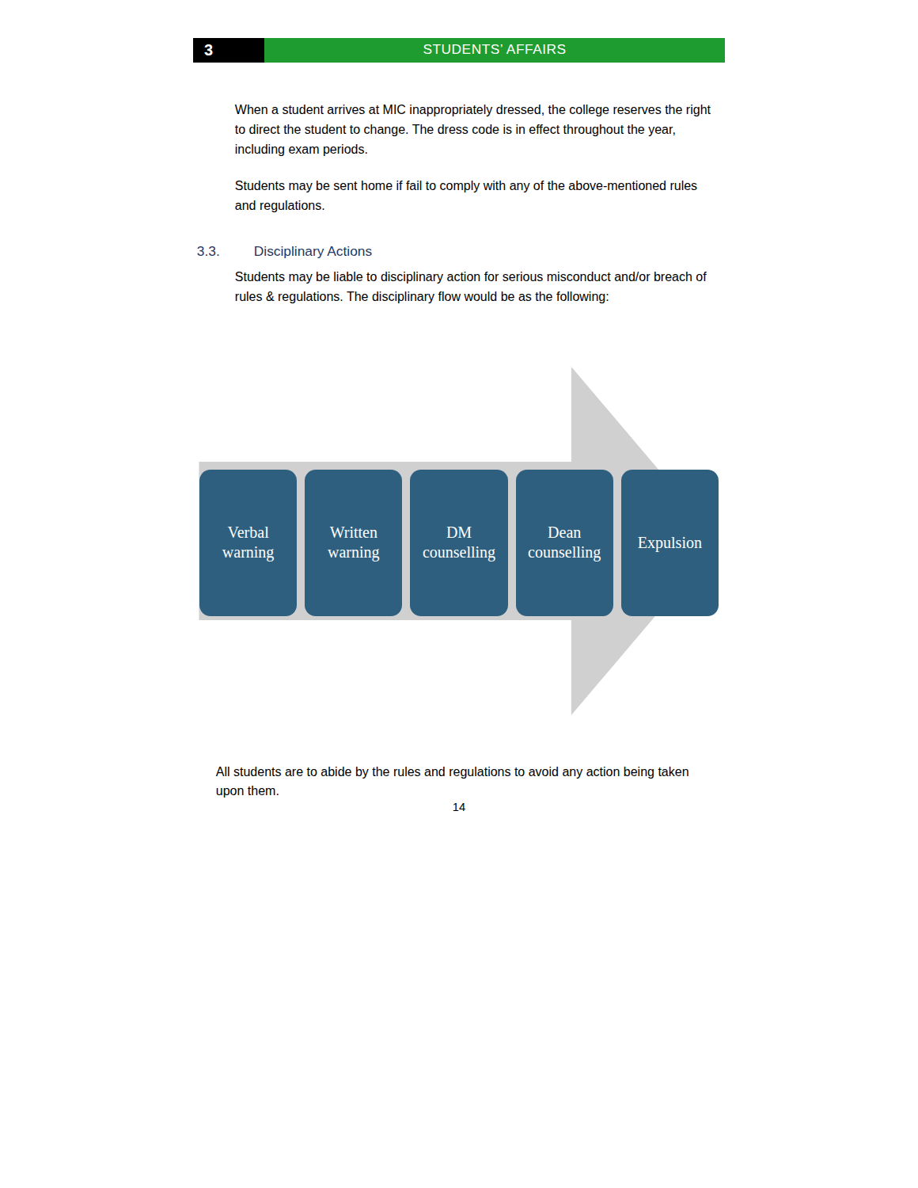3
STUDENTS’ AFFAIRS
When a student arrives at MIC inappropriately dressed, the college reserves the right to direct the student to change. The dress code is in effect throughout the year, including exam periods.
Students may be sent home if fail to comply with any of the above-mentioned rules and regulations.
3.3.
Disciplinary Actions
Students may be liable to disciplinary action for serious misconduct and/or breach of rules & regulations. The disciplinary flow would be as the following:
Verbal
warning
Written
warning
DM
counselling
Dean
counselling
Expulsion
All students are to abide by the rules and regulations to avoid any action being taken upon them.
14